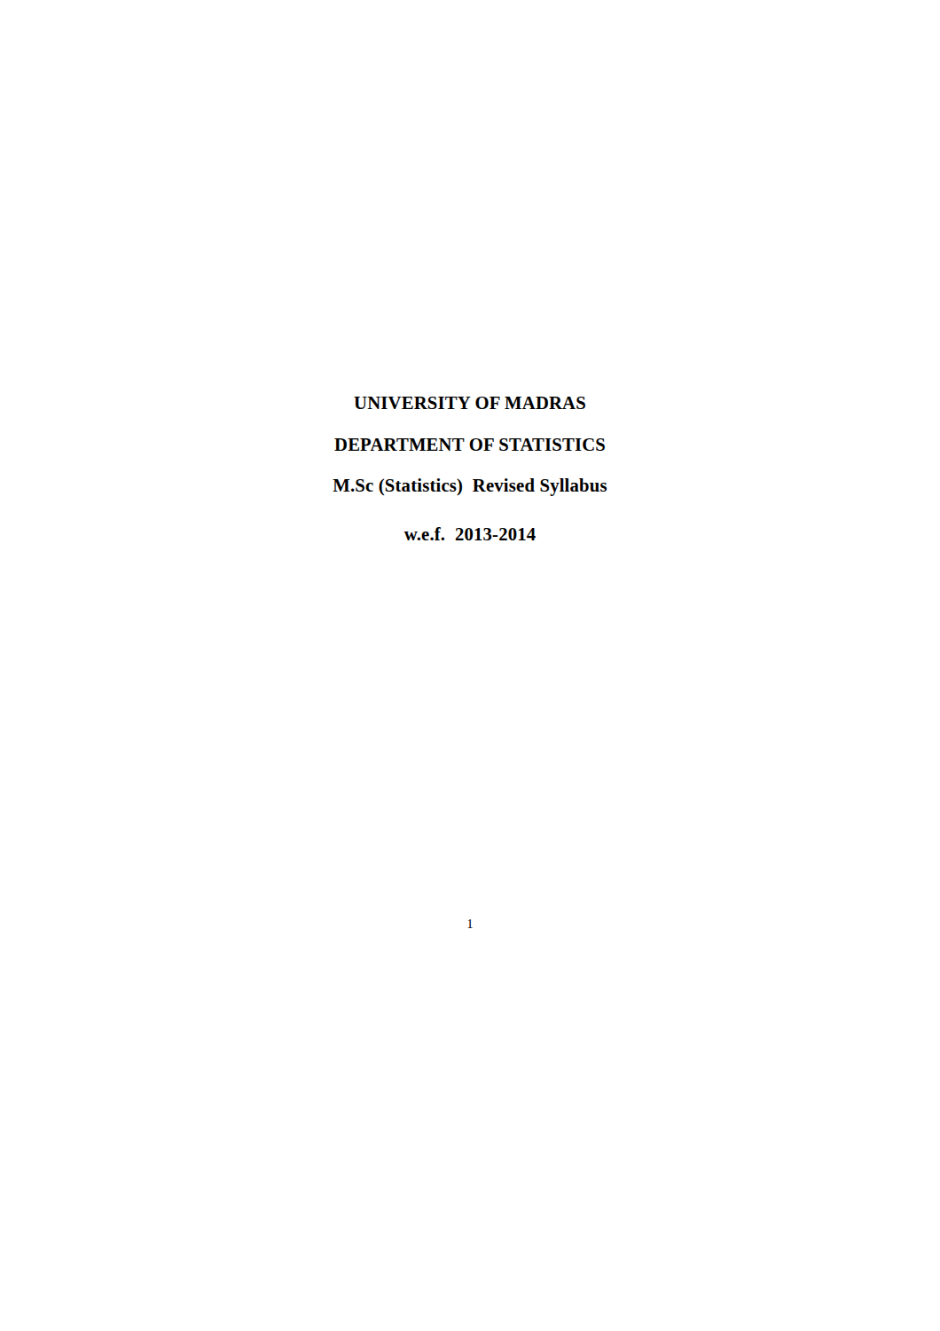UNIVERSITY OF MADRAS
DEPARTMENT OF STATISTICS
M.Sc (Statistics) Revised Syllabus
w.e.f. 2013-2014
1